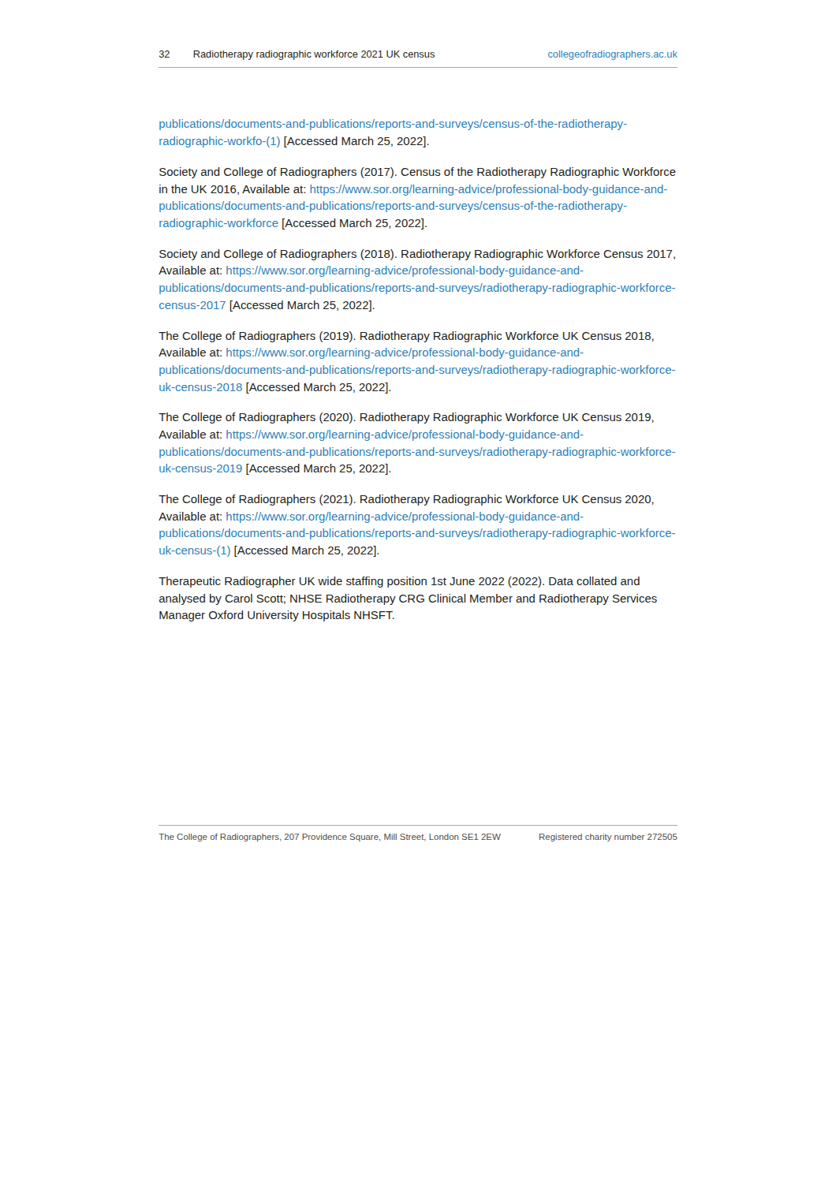32 Radiotherapy radiographic workforce 2021 UK census collegeofradiographers.ac.uk
publications/documents-and-publications/reports-and-surveys/census-of-the-radiotherapy-radiographic-workfo-(1) [Accessed March 25, 2022].
Society and College of Radiographers (2017). Census of the Radiotherapy Radiographic Workforce in the UK 2016, Available at: https://www.sor.org/learning-advice/professional-body-guidance-and-publications/documents-and-publications/reports-and-surveys/census-of-the-radiotherapy-radiographic-workforce [Accessed March 25, 2022].
Society and College of Radiographers (2018). Radiotherapy Radiographic Workforce Census 2017, Available at: https://www.sor.org/learning-advice/professional-body-guidance-and-publications/documents-and-publications/reports-and-surveys/radiotherapy-radiographic-workforce-census-2017 [Accessed March 25, 2022].
The College of Radiographers (2019). Radiotherapy Radiographic Workforce UK Census 2018, Available at: https://www.sor.org/learning-advice/professional-body-guidance-and-publications/documents-and-publications/reports-and-surveys/radiotherapy-radiographic-workforce-uk-census-2018 [Accessed March 25, 2022].
The College of Radiographers (2020). Radiotherapy Radiographic Workforce UK Census 2019, Available at: https://www.sor.org/learning-advice/professional-body-guidance-and-publications/documents-and-publications/reports-and-surveys/radiotherapy-radiographic-workforce-uk-census-2019 [Accessed March 25, 2022].
The College of Radiographers (2021). Radiotherapy Radiographic Workforce UK Census 2020, Available at: https://www.sor.org/learning-advice/professional-body-guidance-and-publications/documents-and-publications/reports-and-surveys/radiotherapy-radiographic-workforce-uk-census-(1) [Accessed March 25, 2022].
Therapeutic Radiographer UK wide staffing position 1st June 2022 (2022). Data collated and analysed by Carol Scott; NHSE Radiotherapy CRG Clinical Member and Radiotherapy Services Manager Oxford University Hospitals NHSFT.
The College of Radiographers, 207 Providence Square, Mill Street, London SE1 2EW Registered charity number 272505